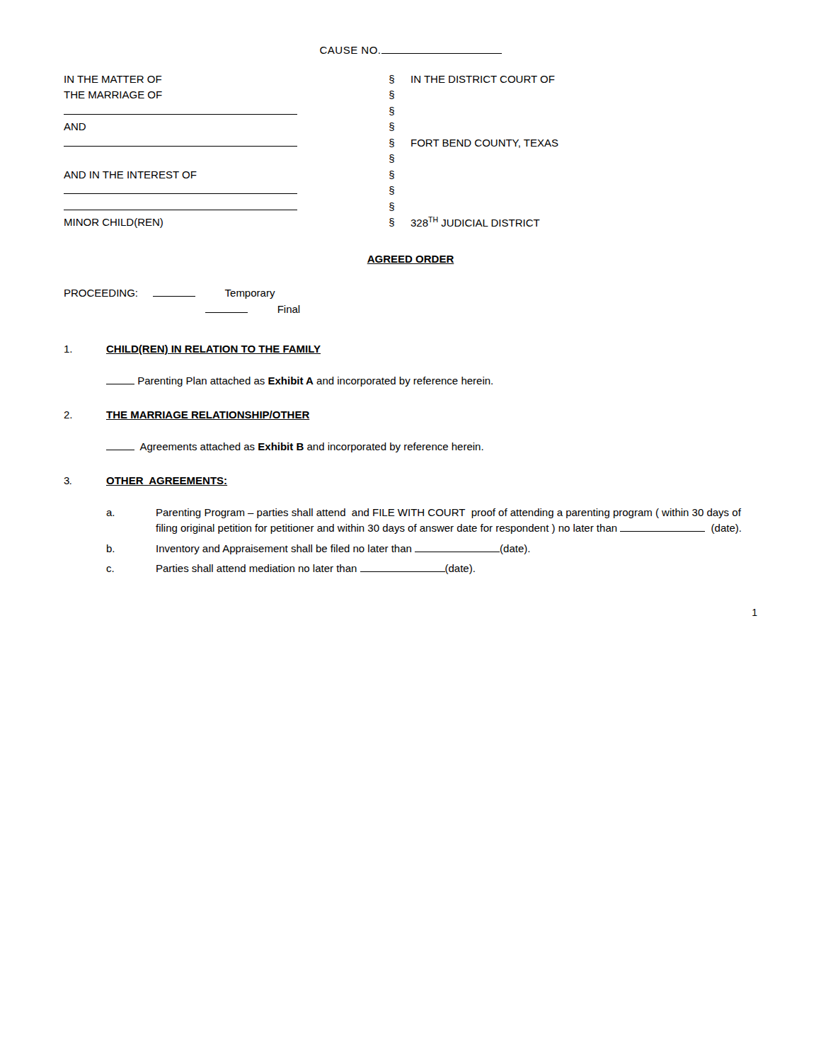CAUSE NO.
| IN THE MATTER OF | § | IN THE DISTRICT COURT OF |
| THE MARRIAGE OF | § | |
| | § | |
| AND | § | |
| | § | FORT BEND COUNTY, TEXAS |
| | § | |
| AND IN THE INTEREST OF | § | |
| | § | |
| | § | |
| MINOR CHILD(REN) | § | 328 TH JUDICIAL DISTRICT |
AGREED ORDER
PROCEEDING: Temporary
Final
1. CHILD(REN) IN RELATION TO THE FAMILY
Parenting Plan attached as Exhibit A and incorporated by reference herein.
2. THE MARRIAGE RELATIONSHIP/OTHER
Agreements attached as Exhibit B and incorporated by reference herein.
3. OTHER AGREEMENTS:
a. Parenting Program – parties shall attend and FILE WITH COURT proof of attending a parenting program ( within 30 days of filing original petition for petitioner and within 30 days of answer date for respondent ) no later than (date).
b. Inventory and Appraisement shall be filed no later than (date).
c. Parties shall attend mediation no later than (date).
1